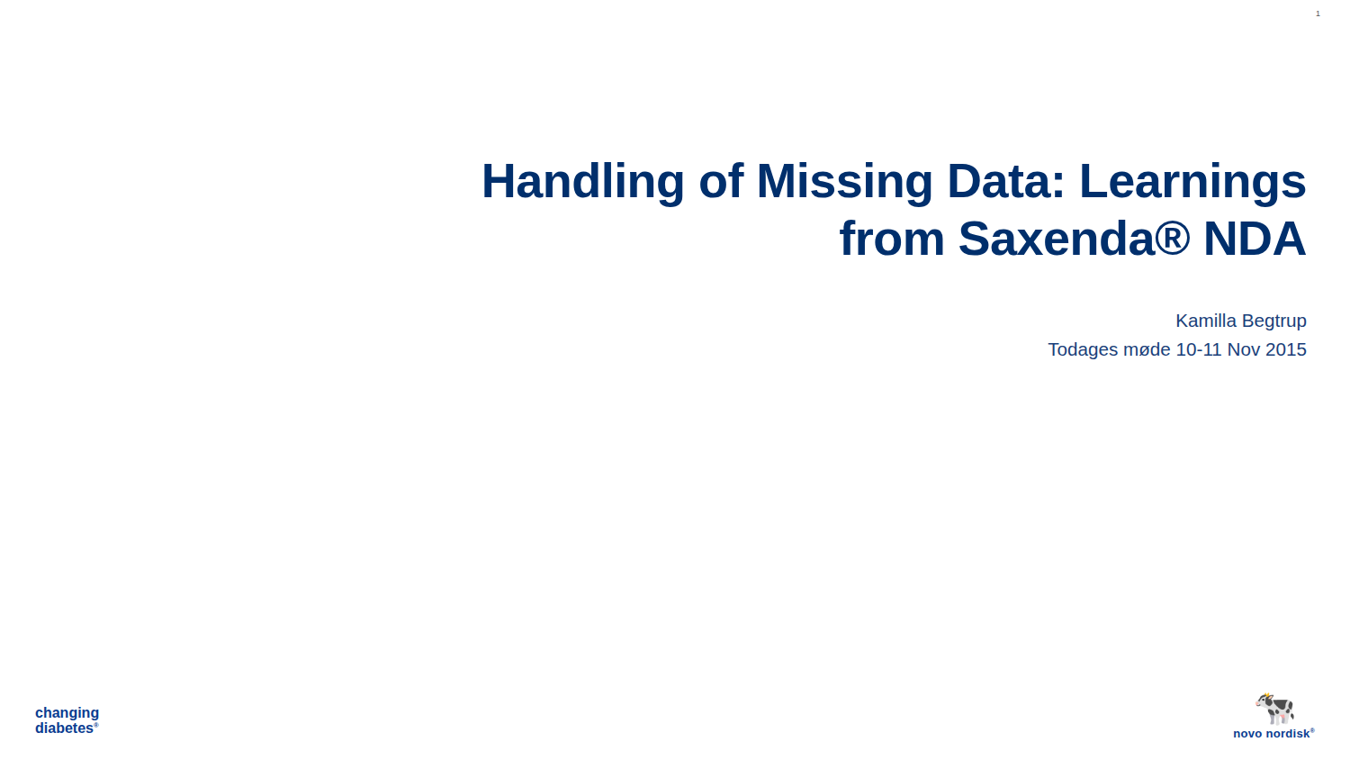1
Handling of Missing Data: Learnings from Saxenda® NDA
Kamilla Begtrup
Todages møde 10-11 Nov 2015
changing diabetes®
🐄 novo nordisk®